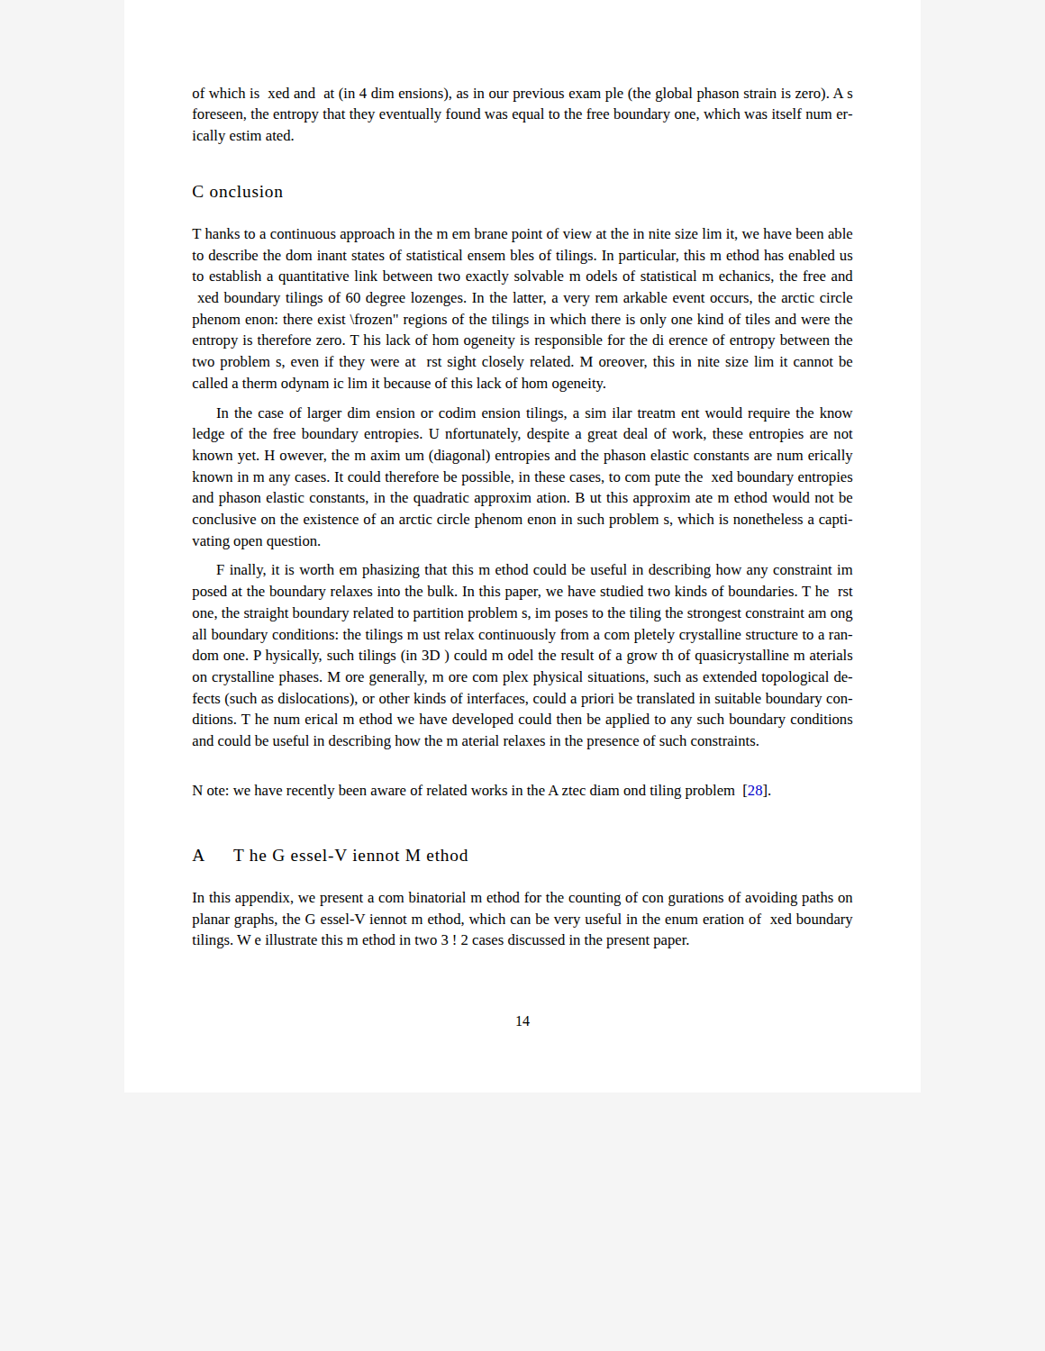of which is xed and at (in 4 dim ensions), as in our previous exam ple (the global phason strain is zero). A s foreseen, the entropy that they eventually found was equal to the free boundary one, which was itself num erically estim ated.
C onclusion
T hanks to a continuous approach in the m em brane point of view at the in nite size lim it, we have been able to describe the dom inant states of statistical ensem bles of tilings. In particular, this m ethod has enabled us to establish a quantitative link between two exactly solvable m odels of statistical m echanics, the free and xed boundary tilings of 60 degree lozenges. In the latter, a very rem arkable event occurs, the arctic circle phenom enon: there exist \frozen" regions of the tilings in which there is only one kind of tiles and were the entropy is therefore zero. T his lack of hom ogeneity is responsible for the di erence of entropy between the two problem s, even if they were at rst sight closely related. M oreover, this in nite size lim it cannot be called a therm odynam ic lim it because of this lack of hom ogeneity.
In the case of larger dim ension or codim ension tilings, a sim ilar treatm ent would require the know ledge of the free boundary entropies. U nfortunately, despite a great deal of work, these entropies are not known yet. H owever, the m axim um (diagonal) entropies and the phason elastic constants are num erically known in m any cases. It could therefore be possible, in these cases, to com pute the xed boundary entropies and phason elastic constants, in the quadratic approxim ation. B ut this approxim ate m ethod would not be conclusive on the existence of an arctic circle phenom enon in such problem s, which is nonetheless a captivating open question.
F inally, it is worth em phasizing that this m ethod could be useful in describing how any constraint im posed at the boundary relaxes into the bulk. In this paper, we have studied two kinds of boundaries. T he rst one, the straight boundary related to partition problem s, im poses to the tiling the strongest constraint am ong all boundary conditions: the tilings m ust relax continuously from a com pletely crystalline structure to a random one. P hysically, such tilings (in 3D ) could m odel the result of a grow th of quasicrystalline m aterials on crystalline phases. M ore generally, m ore com plex physical situations, such as extended topological defects (such as dislocations), or other kinds of interfaces, could a priori be translated in suitable boundary conditions. T he num erical m ethod we have developed could then be applied to any such boundary conditions and could be useful in describing how the m aterial relaxes in the presence of such constraints.
N ote: we have recently been aware of related works in the A ztec diam ond tiling problem [28].
AT he G essel-V iennot M ethod
In this appendix, we present a com binatorial m ethod for the counting of con gurations of avoiding paths on planar graphs, the G essel-V iennot m ethod, which can be very useful in the enum eration of xed boundary tilings. W e illustrate this m ethod in two 3 ! 2 cases discussed in the present paper.
14